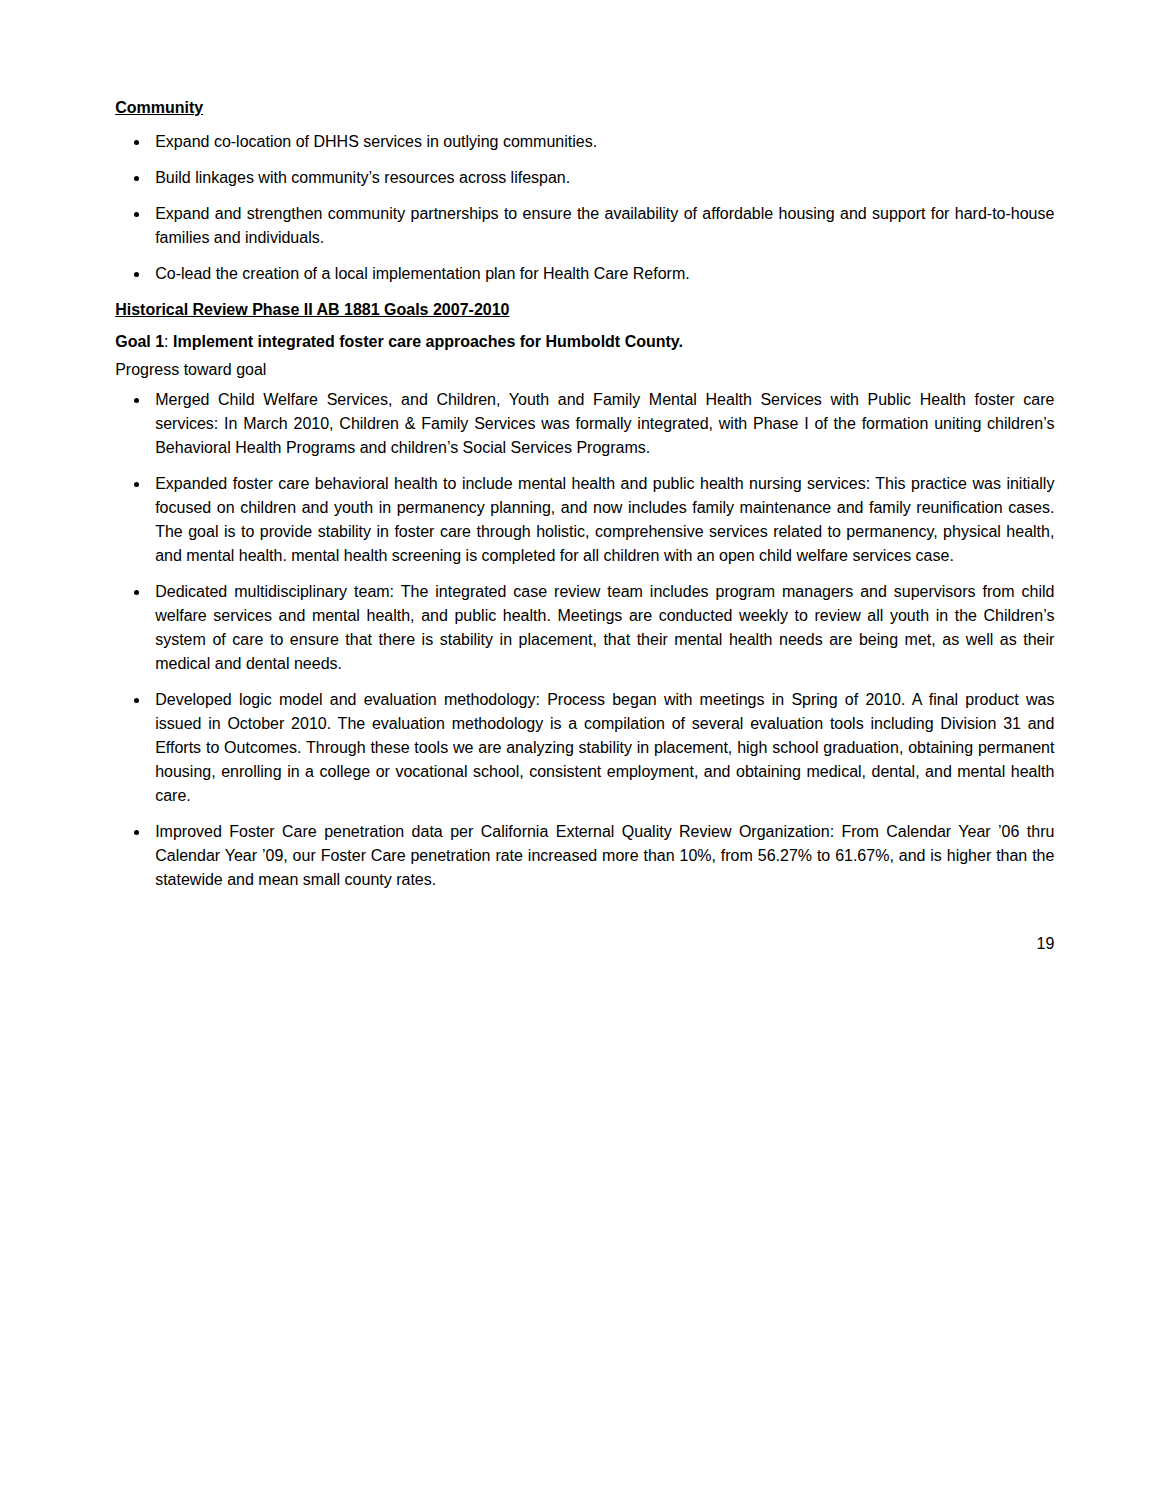Community
Expand co-location of DHHS services in outlying communities.
Build linkages with community’s resources across lifespan.
Expand and strengthen community partnerships to ensure the availability of affordable housing and support for hard-to-house families and individuals.
Co-lead the creation of a local implementation plan for Health Care Reform.
Historical Review Phase II AB 1881 Goals 2007-2010
Goal 1: Implement integrated foster care approaches for Humboldt County.
Progress toward goal
Merged Child Welfare Services, and Children, Youth and Family Mental Health Services with Public Health foster care services: In March 2010, Children & Family Services was formally integrated, with Phase I of the formation uniting children’s Behavioral Health Programs and children’s Social Services Programs.
Expanded foster care behavioral health to include mental health and public health nursing services: This practice was initially focused on children and youth in permanency planning, and now includes family maintenance and family reunification cases. The goal is to provide stability in foster care through holistic, comprehensive services related to permanency, physical health, and mental health. mental health screening is completed for all children with an open child welfare services case.
Dedicated multidisciplinary team: The integrated case review team includes program managers and supervisors from child welfare services and mental health, and public health. Meetings are conducted weekly to review all youth in the Children’s system of care to ensure that there is stability in placement, that their mental health needs are being met, as well as their medical and dental needs.
Developed logic model and evaluation methodology: Process began with meetings in Spring of 2010. A final product was issued in October 2010. The evaluation methodology is a compilation of several evaluation tools including Division 31 and Efforts to Outcomes. Through these tools we are analyzing stability in placement, high school graduation, obtaining permanent housing, enrolling in a college or vocational school, consistent employment, and obtaining medical, dental, and mental health care.
Improved Foster Care penetration data per California External Quality Review Organization: From Calendar Year ’06 thru Calendar Year ’09, our Foster Care penetration rate increased more than 10%, from 56.27% to 61.67%, and is higher than the statewide and mean small county rates.
19